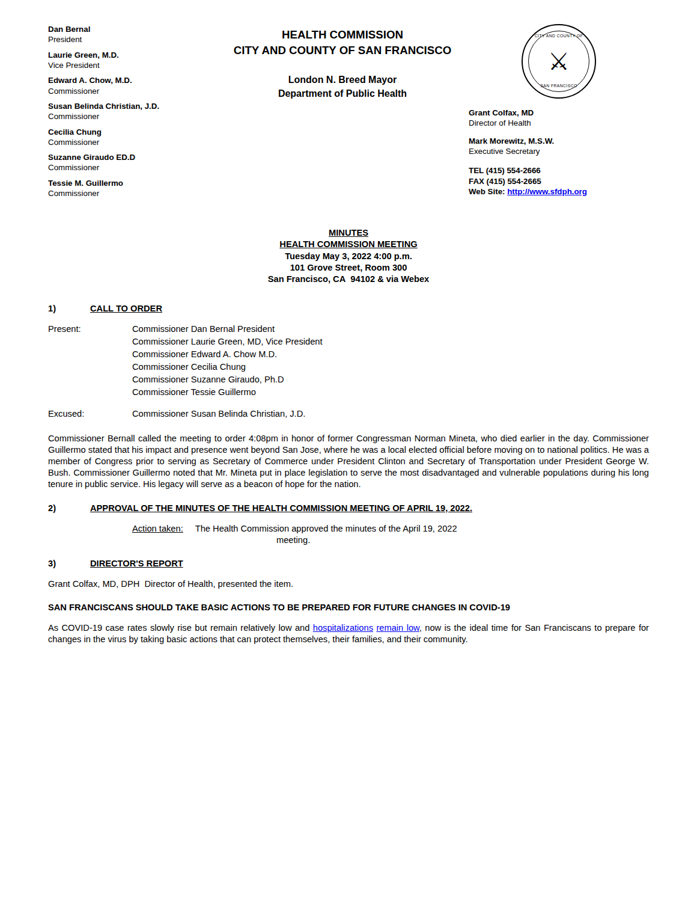Dan Bernal
President
Laurie Green, M.D.
Vice President
Edward A. Chow, M.D.
Commissioner
Susan Belinda Christian, J.D.
Commissioner
Cecilia Chung
Commissioner
Suzanne Giraudo ED.D
Commissioner
Tessie M. Guillermo
Commissioner
HEALTH COMMISSION
CITY AND COUNTY OF SAN FRANCISCO
London N. Breed Mayor
Department of Public Health
CITY AND COUNTY OF
⚔
SAN FRANCISCO
Grant Colfax, MD
Director of Health
Mark Morewitz, M.S.W.
Executive Secretary
TEL (415) 554-2666
FAX (415) 554-2665
Web Site: http://www.sfdph.org
MINUTES
HEALTH COMMISSION MEETING
Tuesday May 3, 2022 4:00 p.m.
101 Grove Street, Room 300
San Francisco, CA 94102 & via Webex
1)
CALL TO ORDER
Present:
Commissioner Dan Bernal President
Commissioner Laurie Green, MD, Vice President
Commissioner Edward A. Chow M.D.
Commissioner Cecilia Chung
Commissioner Suzanne Giraudo, Ph.D
Commissioner Tessie Guillermo
Excused:
Commissioner Susan Belinda Christian, J.D.
Commissioner Bernall called the meeting to order 4:08pm in honor of former Congressman Norman Mineta, who died earlier in the day. Commissioner Guillermo stated that his impact and presence went beyond San Jose, where he was a local elected official before moving on to national politics. He was a member of Congress prior to serving as Secretary of Commerce under President Clinton and Secretary of Transportation under President George W. Bush. Commissioner Guillermo noted that Mr. Mineta put in place legislation to serve the most disadvantaged and vulnerable populations during his long tenure in public service. His legacy will serve as a beacon of hope for the nation.
2)
APPROVAL OF THE MINUTES OF THE HEALTH COMMISSION MEETING OF APRIL 19, 2022.
Action taken: The Health Commission approved the minutes of the April 19, 2022
meeting.
3)
DIRECTOR'S REPORT
Grant Colfax, MD, DPH Director of Health, presented the item.
SAN FRANCISCANS SHOULD TAKE BASIC ACTIONS TO BE PREPARED FOR FUTURE CHANGES IN COVID-19
As COVID-19 case rates slowly rise but remain relatively low and hospitalizations remain low, now is the ideal time for San Franciscans to prepare for changes in the virus by taking basic actions that can protect themselves, their families, and their community.